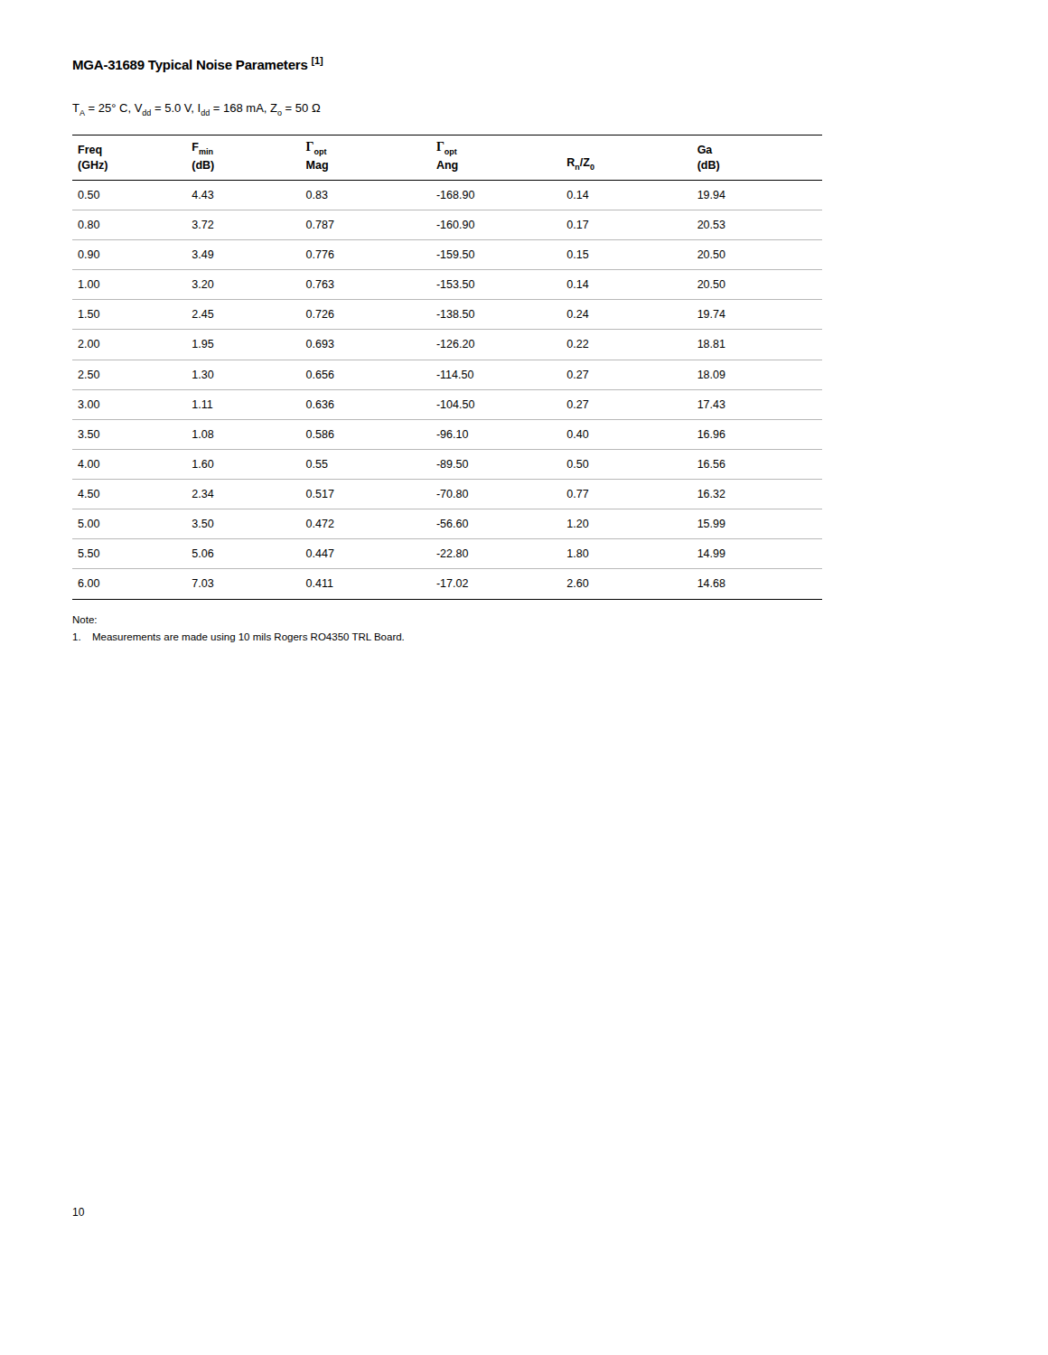MGA-31689 Typical Noise Parameters [1]
TA = 25° C, Vdd = 5.0 V, Idd = 168 mA, Zo = 50 Ω
| Freq (GHz) | F min (dB) | Γ opt Mag | Γ opt Ang | R n /Z 0 | Ga (dB) |
| --- | --- | --- | --- | --- | --- |
| 0.50 | 4.43 | 0.83 | -168.90 | 0.14 | 19.94 |
| 0.80 | 3.72 | 0.787 | -160.90 | 0.17 | 20.53 |
| 0.90 | 3.49 | 0.776 | -159.50 | 0.15 | 20.50 |
| 1.00 | 3.20 | 0.763 | -153.50 | 0.14 | 20.50 |
| 1.50 | 2.45 | 0.726 | -138.50 | 0.24 | 19.74 |
| 2.00 | 1.95 | 0.693 | -126.20 | 0.22 | 18.81 |
| 2.50 | 1.30 | 0.656 | -114.50 | 0.27 | 18.09 |
| 3.00 | 1.11 | 0.636 | -104.50 | 0.27 | 17.43 |
| 3.50 | 1.08 | 0.586 | -96.10 | 0.40 | 16.96 |
| 4.00 | 1.60 | 0.55 | -89.50 | 0.50 | 16.56 |
| 4.50 | 2.34 | 0.517 | -70.80 | 0.77 | 16.32 |
| 5.00 | 3.50 | 0.472 | -56.60 | 1.20 | 15.99 |
| 5.50 | 5.06 | 0.447 | -22.80 | 1.80 | 14.99 |
| 6.00 | 7.03 | 0.411 | -17.02 | 2.60 | 14.68 |
Note:
1. Measurements are made using 10 mils Rogers RO4350 TRL Board.
10